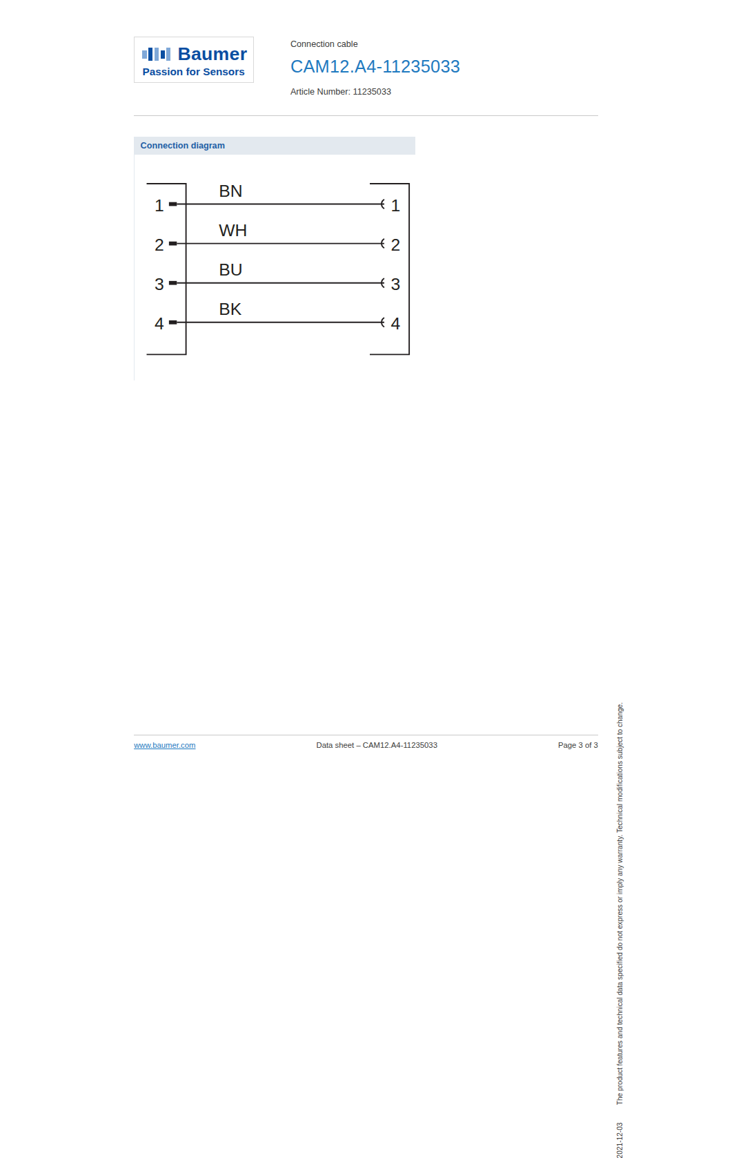Baumer
Passion for Sensors
Connection cable
CAM12.A4-11235033
Article Number: 11235033
Connection diagram
1 2 3 4 1 2 3 4 BN WH BU BK
2021-12-03 The product features and technical data specified do not express or imply any warranty. Technical modifications subject to change.
www.baumer.com
Data sheet – CAM12.A4-11235033
Page 3 of 3